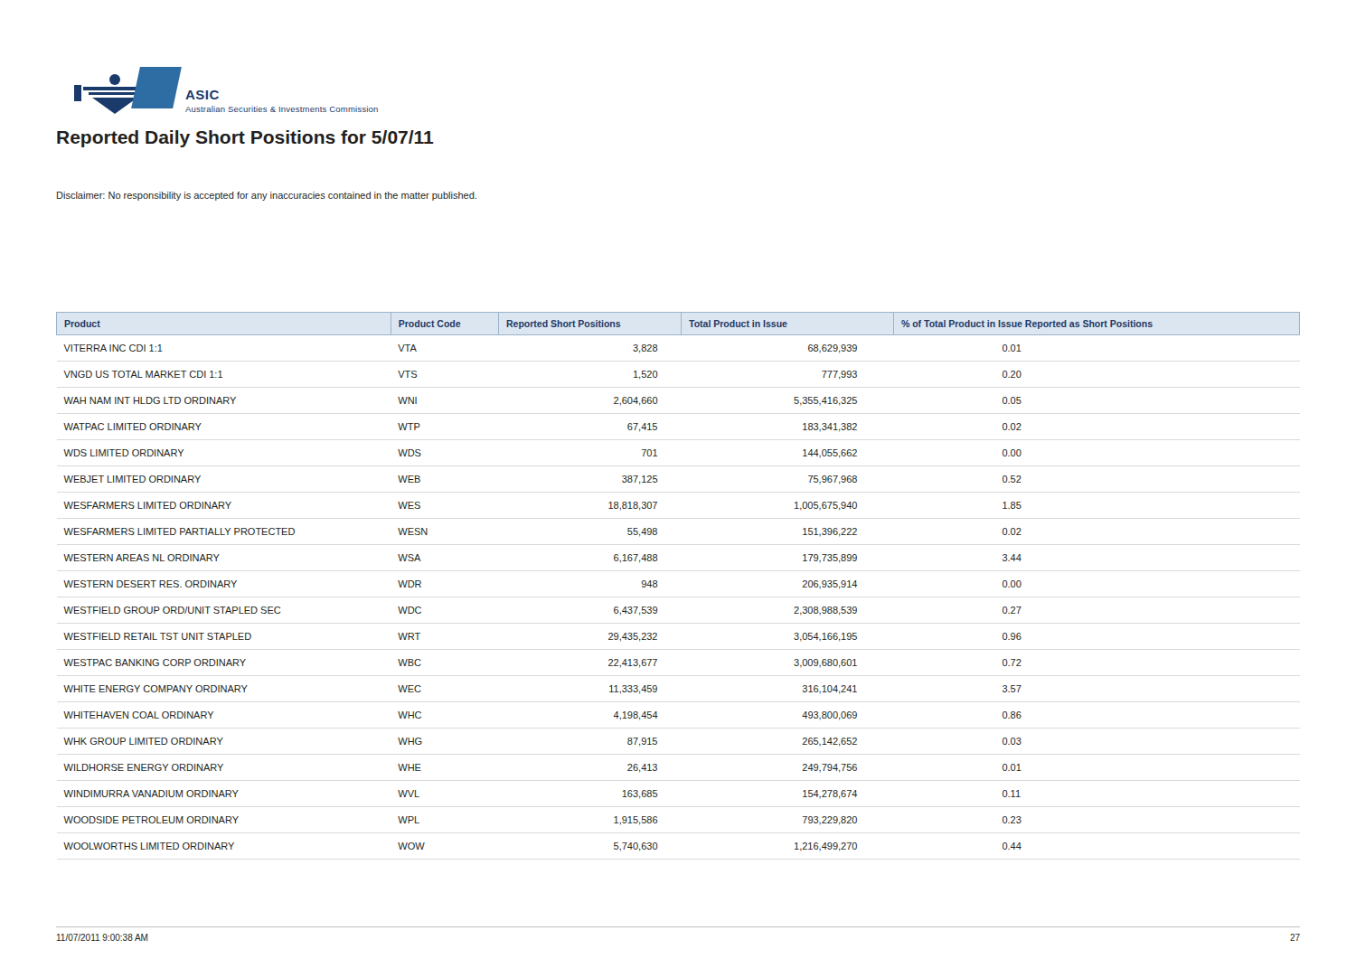ASIC
Australian Securities & Investments Commission
Reported Daily Short Positions for 5/07/11
Disclaimer: No responsibility is accepted for any inaccuracies contained in the matter published.
| Product | Product Code | Reported Short Positions | Total Product in Issue | % of Total Product in Issue Reported as Short Positions |
| --- | --- | --- | --- | --- |
| VITERRA INC CDI 1:1 | VTA | 3,828 | 68,629,939 | 0.01 |
| VNGD US TOTAL MARKET CDI 1:1 | VTS | 1,520 | 777,993 | 0.20 |
| WAH NAM INT HLDG LTD ORDINARY | WNI | 2,604,660 | 5,355,416,325 | 0.05 |
| WATPAC LIMITED ORDINARY | WTP | 67,415 | 183,341,382 | 0.02 |
| WDS LIMITED ORDINARY | WDS | 701 | 144,055,662 | 0.00 |
| WEBJET LIMITED ORDINARY | WEB | 387,125 | 75,967,968 | 0.52 |
| WESFARMERS LIMITED ORDINARY | WES | 18,818,307 | 1,005,675,940 | 1.85 |
| WESFARMERS LIMITED PARTIALLY PROTECTED | WESN | 55,498 | 151,396,222 | 0.02 |
| WESTERN AREAS NL ORDINARY | WSA | 6,167,488 | 179,735,899 | 3.44 |
| WESTERN DESERT RES. ORDINARY | WDR | 948 | 206,935,914 | 0.00 |
| WESTFIELD GROUP ORD/UNIT STAPLED SEC | WDC | 6,437,539 | 2,308,988,539 | 0.27 |
| WESTFIELD RETAIL TST UNIT STAPLED | WRT | 29,435,232 | 3,054,166,195 | 0.96 |
| WESTPAC BANKING CORP ORDINARY | WBC | 22,413,677 | 3,009,680,601 | 0.72 |
| WHITE ENERGY COMPANY ORDINARY | WEC | 11,333,459 | 316,104,241 | 3.57 |
| WHITEHAVEN COAL ORDINARY | WHC | 4,198,454 | 493,800,069 | 0.86 |
| WHK GROUP LIMITED ORDINARY | WHG | 87,915 | 265,142,652 | 0.03 |
| WILDHORSE ENERGY ORDINARY | WHE | 26,413 | 249,794,756 | 0.01 |
| WINDIMURRA VANADIUM ORDINARY | WVL | 163,685 | 154,278,674 | 0.11 |
| WOODSIDE PETROLEUM ORDINARY | WPL | 1,915,586 | 793,229,820 | 0.23 |
| WOOLWORTHS LIMITED ORDINARY | WOW | 5,740,630 | 1,216,499,270 | 0.44 |
11/07/2011 9:00:38 AM 27